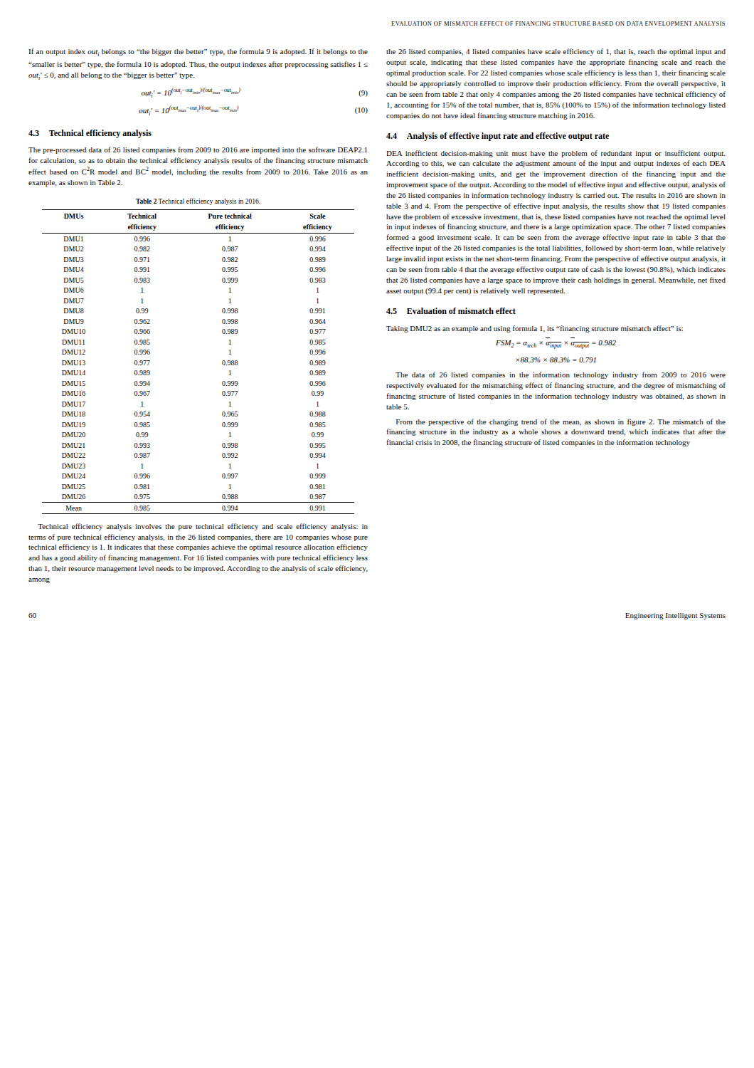Evaluation of Mismatch Effect of Financing Structure Based on Data Envelopment Analysis
If an output index outi belongs to “the bigger the better” type, the formula 9 is adopted. If it belongs to the “smaller is better” type, the formula 10 is adopted. Thus, the output indexes after preprocessing satisfies 1 ≤ outi′ ≤ 0, and all belong to the “bigger is better” type.
outi′ = 10(outi−outimin)/(outimax−outimin)
(9)
outi′ = 10(outimax−outi)/(outimax−outimin)
(10)
4.3 Technical efficiency analysis
The pre-processed data of 26 listed companies from 2009 to 2016 are imported into the software DEAP2.1 for calculation, so as to obtain the technical efficiency analysis results of the financing structure mismatch effect based on C2R model and BC2 model, including the results from 2009 to 2016. Take 2016 as an example, as shown in Table 2.
Table 2 Technical efficiency analysis in 2016.
| DMUs | Technical | Pure technical | Scale |
| --- | --- | --- | --- |
| | efficiency | efficiency | efficiency |
| DMU1 | 0.996 | 1 | 0.996 |
| DMU2 | 0.982 | 0.987 | 0.994 |
| DMU3 | 0.971 | 0.982 | 0.989 |
| DMU4 | 0.991 | 0.995 | 0.996 |
| DMU5 | 0.983 | 0.999 | 0.983 |
| DMU6 | 1 | 1 | 1 |
| DMU7 | 1 | 1 | 1 |
| DMU8 | 0.99 | 0.998 | 0.991 |
| DMU9 | 0.962 | 0.998 | 0.964 |
| DMU10 | 0.966 | 0.989 | 0.977 |
| DMU11 | 0.985 | 1 | 0.985 |
| DMU12 | 0.996 | 1 | 0.996 |
| DMU13 | 0.977 | 0.988 | 0.989 |
| DMU14 | 0.989 | 1 | 0.989 |
| DMU15 | 0.994 | 0.999 | 0.996 |
| DMU16 | 0.967 | 0.977 | 0.99 |
| DMU17 | 1 | 1 | 1 |
| DMU18 | 0.954 | 0.965 | 0.988 |
| DMU19 | 0.985 | 0.999 | 0.985 |
| DMU20 | 0.99 | 1 | 0.99 |
| DMU21 | 0.993 | 0.998 | 0.995 |
| DMU22 | 0.987 | 0.992 | 0.994 |
| DMU23 | 1 | 1 | 1 |
| DMU24 | 0.996 | 0.997 | 0.999 |
| DMU25 | 0.981 | 1 | 0.981 |
| DMU26 | 0.975 | 0.988 | 0.987 |
| Mean | 0.985 | 0.994 | 0.991 |
Technical efficiency analysis involves the pure technical efficiency and scale efficiency analysis: in terms of pure technical efficiency analysis, in the 26 listed companies, there are 10 companies whose pure technical efficiency is 1. It indicates that these companies achieve the optimal resource allocation efficiency and has a good ability of financing management. For 16 listed companies with pure technical efficiency less than 1, their resource management level needs to be improved. According to the analysis of scale efficiency, among
the 26 listed companies, 4 listed companies have scale efficiency of 1, that is, reach the optimal input and output scale, indicating that these listed companies have the appropriate financing scale and reach the optimal production scale. For 22 listed companies whose scale efficiency is less than 1, their financing scale should be appropriately controlled to improve their production efficiency. From the overall perspective, it can be seen from table 2 that only 4 companies among the 26 listed companies have technical efficiency of 1, accounting for 15% of the total number, that is, 85% (100% to 15%) of the information technology listed companies do not have ideal financing structure matching in 2016.
4.4 Analysis of effective input rate and effective output rate
DEA inefficient decision-making unit must have the problem of redundant input or insufficient output. According to this, we can calculate the adjustment amount of the input and output indexes of each DEA inefficient decision-making units, and get the improvement direction of the financing input and the improvement space of the output. According to the model of effective input and effective output, analysis of the 26 listed companies in information technology industry is carried out. The results in 2016 are shown in table 3 and 4. From the perspective of effective input analysis, the results show that 19 listed companies have the problem of excessive investment, that is, these listed companies have not reached the optimal level in input indexes of financing structure, and there is a large optimization space. The other 7 listed companies formed a good investment scale. It can be seen from the average effective input rate in table 3 that the effective input of the 26 listed companies is the total liabilities, followed by short-term loan, while relatively large invalid input exists in the net short-term financing. From the perspective of effective output analysis, it can be seen from table 4 that the average effective output rate of cash is the lowest (90.8%), which indicates that 26 listed companies have a large space to improve their cash holdings in general. Meanwhile, net fixed asset output (99.4 per cent) is relatively well represented.
4.5 Evaluation of mismatch effect
Taking DMU2 as an example and using formula 1, its “financing structure mismatch effect” is:
FSM2 = αtech × αinput × αoutput = 0.982
×88.3% × 88.3% = 0.791
The data of 26 listed companies in the information technology industry from 2009 to 2016 were respectively evaluated for the mismatching effect of financing structure, and the degree of mismatching of financing structure of listed companies in the information technology industry was obtained, as shown in table 5.
From the perspective of the changing trend of the mean, as shown in figure 2. The mismatch of the financing structure in the industry as a whole shows a downward trend, which indicates that after the financial crisis in 2008, the financing structure of listed companies in the information technology
60
Engineering Intelligent Systems